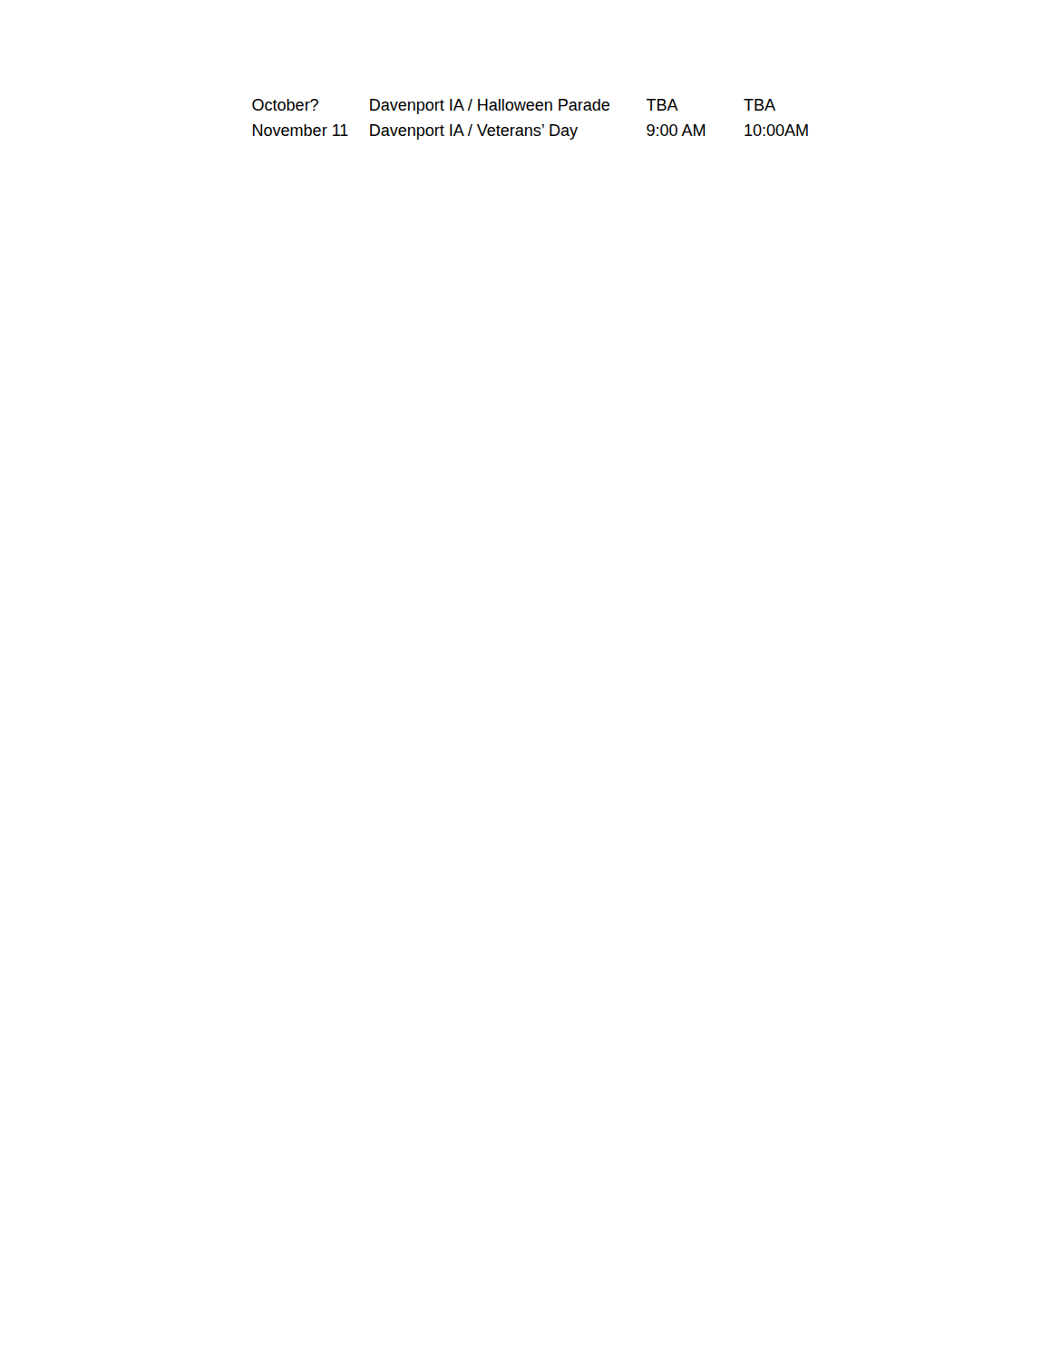| October? | Davenport IA / Halloween Parade | TBA | TBA |
| November 11 | Davenport IA / Veterans’ Day | 9:00 AM | 10:00AM |